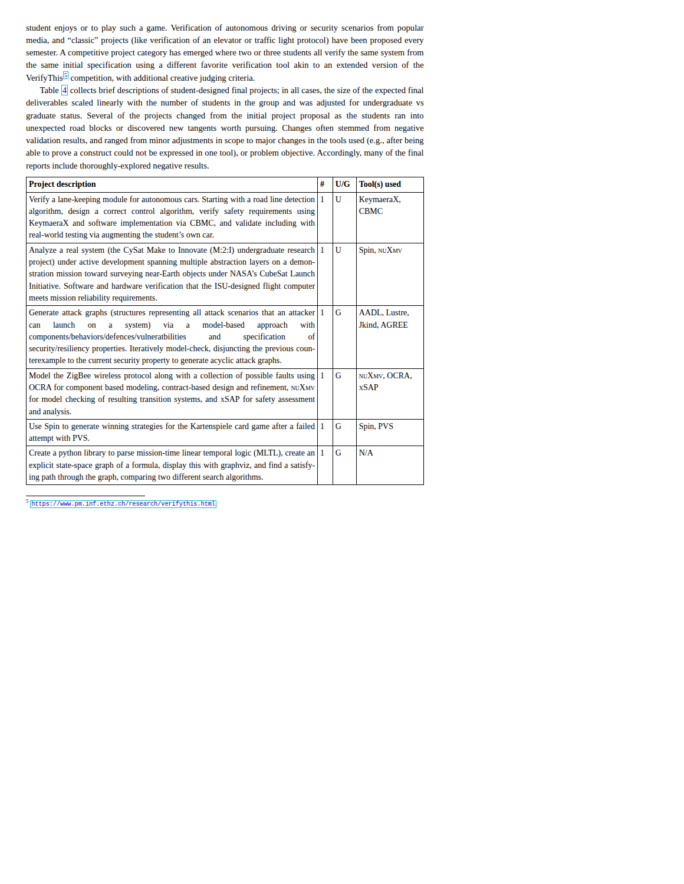student enjoys or to play such a game. Verification of autonomous driving or security scenarios from popular media, and “classic” projects (like verification of an elevator or traffic light protocol) have been proposed every semester. A competitive project category has emerged where two or three students all verify the same system from the same initial specification using a different favorite verification tool akin to an extended version of the VerifyThis5 competition, with additional creative judging criteria.
Table 4 collects brief descriptions of student-designed final projects; in all cases, the size of the expected final deliverables scaled linearly with the number of students in the group and was adjusted for undergraduate vs graduate status. Several of the projects changed from the initial project proposal as the students ran into unexpected road blocks or discovered new tangents worth pursuing. Changes often stemmed from negative validation results, and ranged from minor adjustments in scope to major changes in the tools used (e.g., after being able to prove a construct could not be expressed in one tool), or problem objective. Accordingly, many of the final reports include thoroughly-explored negative results.
| Project description | # | U/G | Tool(s) used |
| --- | --- | --- | --- |
| Verify a lane-keeping module for autonomous cars. Starting with a road line detection algorithm, design a correct control algorithm, verify safety requirements using KeymaeraX and software implementation via CBMC, and validate including with real-world testing via augmenting the student’s own car. | 1 | U | KeymaeraX, CBMC |
| Analyze a real system (the CySat Make to Innovate (M:2:I) undergraduate research project) under active development spanning multiple abstraction layers on a demonstration mission toward surveying near-Earth objects under NASA’s CubeSat Launch Initiative. Software and hardware verification that the ISU-designed flight computer meets mission reliability requirements. | 1 | U | Spin, nuXmv |
| Generate attack graphs (structures representing all attack scenarios that an attacker can launch on a system) via a model-based approach with components/behaviors/defences/vulneratbilities and specification of security/resiliency properties. Iteratively model-check, disjuncting the previous counterexample to the current security property to generate acyclic attack graphs. | 1 | G | AADL, Lustre, Jkind, AGREE |
| Model the ZigBee wireless protocol along with a collection of possible faults using OCRA for component based modeling, contract-based design and refinement, nuXmv for model checking of resulting transition systems, and xSAP for safety assessment and analysis. | 1 | G | nuXmv , OCRA, xSAP |
| Use Spin to generate winning strategies for the Kartenspiele card game after a failed attempt with PVS. | 1 | G | Spin, PVS |
| Create a python library to parse mission-time linear temporal logic (MLTL), create an explicit state-space graph of a formula, display this with graphviz, and find a satisfying path through the graph, comparing two different search algorithms. | 1 | G | N/A |
5 https://www.pm.inf.ethz.ch/research/verifythis.html